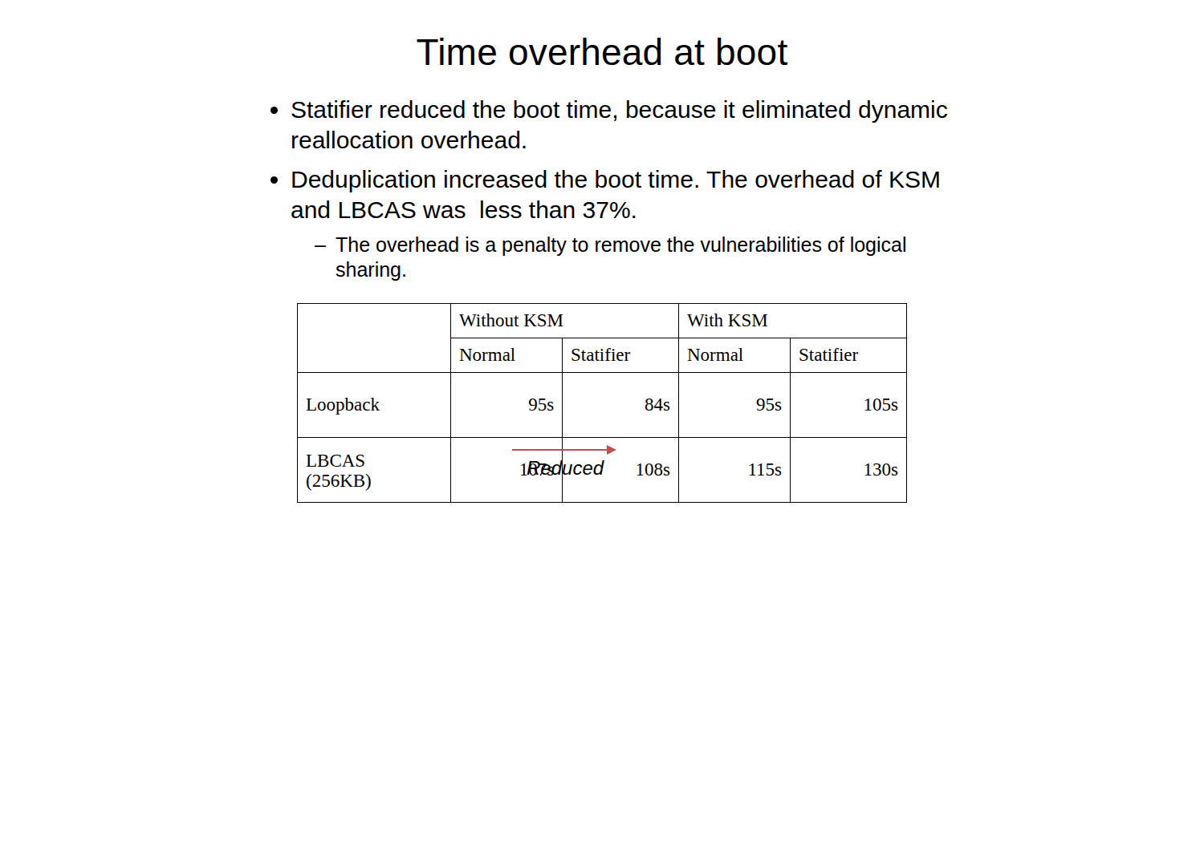Time overhead at boot
Statifier reduced the boot time, because it eliminated dynamic reallocation overhead.
Deduplication increased the boot time. The overhead of KSM and LBCAS was less than 37%.
The overhead is a penalty to remove the vulnerabilities of logical sharing.
| | Without KSM | With KSM |
| --- | --- | --- |
| Normal | Statifier | Normal | Statifier |
| Loopback | 95s | 84s | 95s | 105s |
| LBCAS (256KB) | 107s | 108s | 115s | 130s |
Reduced